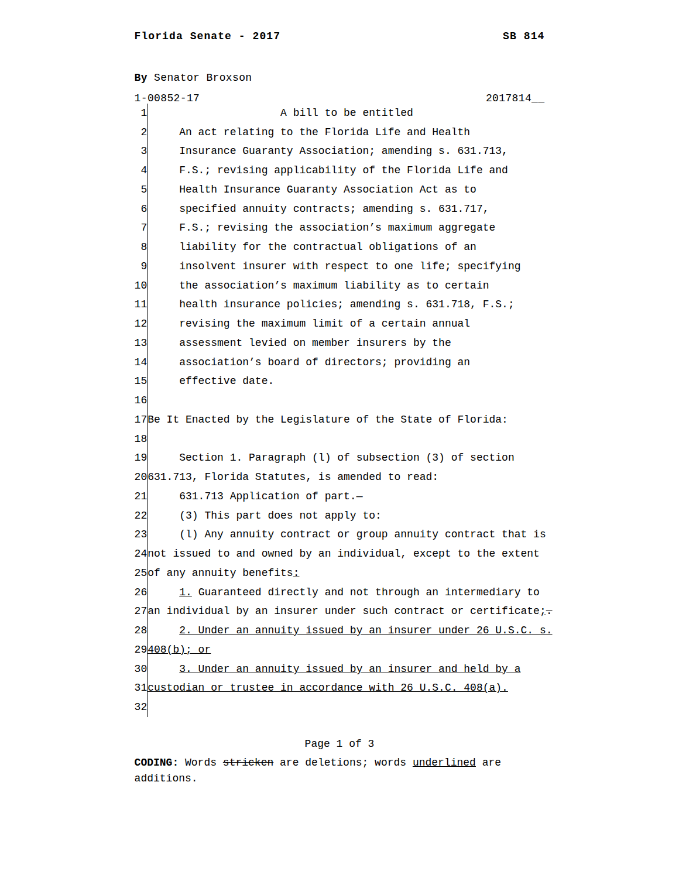Florida Senate - 2017
SB 814
By Senator Broxson
1-00852-17 2017814__
| 1 | A bill to be entitled |
| 2 | An act relating to the Florida Life and Health |
| 3 | Insurance Guaranty Association; amending s. 631.713, |
| 4 | F.S.; revising applicability of the Florida Life and |
| 5 | Health Insurance Guaranty Association Act as to |
| 6 | specified annuity contracts; amending s. 631.717, |
| 7 | F.S.; revising the association’s maximum aggregate |
| 8 | liability for the contractual obligations of an |
| 9 | insolvent insurer with respect to one life; specifying |
| 10 | the association’s maximum liability as to certain |
| 11 | health insurance policies; amending s. 631.718, F.S.; |
| 12 | revising the maximum limit of a certain annual |
| 13 | assessment levied on member insurers by the |
| 14 | association’s board of directors; providing an |
| 15 | effective date. |
| 16 | |
| 17 | Be It Enacted by the Legislature of the State of Florida: |
| 18 | |
| 19 | Section 1. Paragraph (l) of subsection (3) of section |
| 20 | 631.713, Florida Statutes, is amended to read: |
| 21 | 631.713 Application of part.— |
| 22 | (3) This part does not apply to: |
| 23 | (l) Any annuity contract or group annuity contract that is |
| 24 | not issued to and owned by an individual, except to the extent |
| 25 | of any annuity benefits : |
| 26 | 1. Guaranteed directly and not through an intermediary to |
| 27 | an individual by an insurer under such contract or certificate ; . |
| 28 | 2. Under an annuity issued by an insurer under 26 U.S.C. s. |
| 29 | 408(b); or |
| 30 | 3. Under an annuity issued by an insurer and held by a |
| 31 | custodian or trustee in accordance with 26 U.S.C. 408(a). |
| 32 | |
Page 1 of 3
CODING: Words stricken are deletions; words underlined are additions.